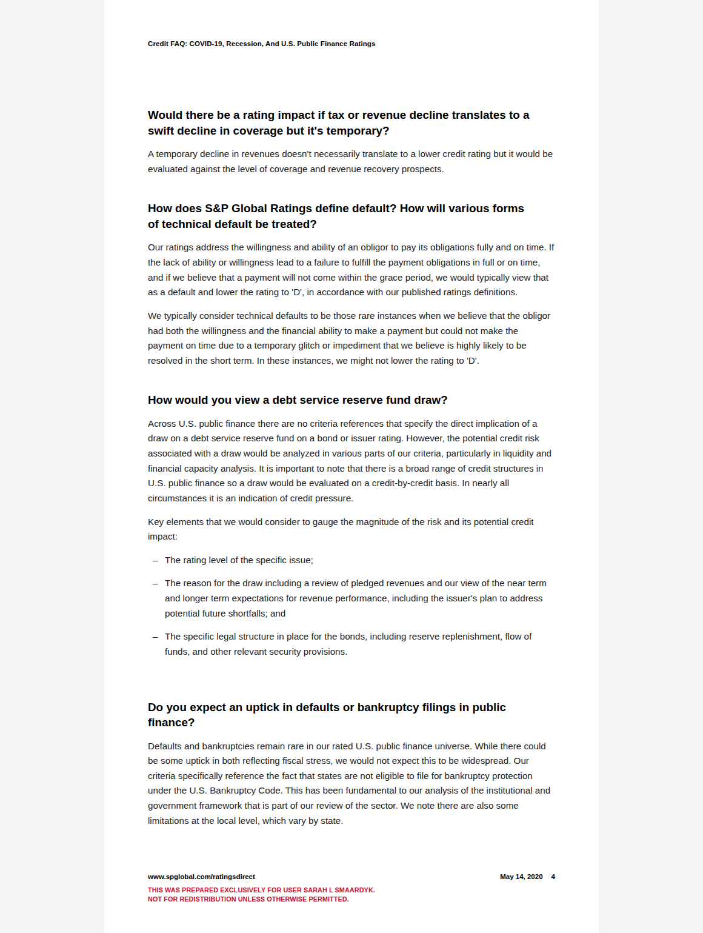Credit FAQ: COVID-19, Recession, And U.S. Public Finance Ratings
Would there be a rating impact if tax or revenue decline translates to a swift decline in coverage but it's temporary?
A temporary decline in revenues doesn't necessarily translate to a lower credit rating but it would be evaluated against the level of coverage and revenue recovery prospects.
How does S&P Global Ratings define default? How will various forms of technical default be treated?
Our ratings address the willingness and ability of an obligor to pay its obligations fully and on time. If the lack of ability or willingness lead to a failure to fulfill the payment obligations in full or on time, and if we believe that a payment will not come within the grace period, we would typically view that as a default and lower the rating to 'D', in accordance with our published ratings definitions.
We typically consider technical defaults to be those rare instances when we believe that the obligor had both the willingness and the financial ability to make a payment but could not make the payment on time due to a temporary glitch or impediment that we believe is highly likely to be resolved in the short term. In these instances, we might not lower the rating to 'D'.
How would you view a debt service reserve fund draw?
Across U.S. public finance there are no criteria references that specify the direct implication of a draw on a debt service reserve fund on a bond or issuer rating. However, the potential credit risk associated with a draw would be analyzed in various parts of our criteria, particularly in liquidity and financial capacity analysis. It is important to note that there is a broad range of credit structures in U.S. public finance so a draw would be evaluated on a credit-by-credit basis. In nearly all circumstances it is an indication of credit pressure.
Key elements that we would consider to gauge the magnitude of the risk and its potential credit impact:
The rating level of the specific issue;
The reason for the draw including a review of pledged revenues and our view of the near term and longer term expectations for revenue performance, including the issuer's plan to address potential future shortfalls; and
The specific legal structure in place for the bonds, including reserve replenishment, flow of funds, and other relevant security provisions.
Do you expect an uptick in defaults or bankruptcy filings in public finance?
Defaults and bankruptcies remain rare in our rated U.S. public finance universe. While there could be some uptick in both reflecting fiscal stress, we would not expect this to be widespread. Our criteria specifically reference the fact that states are not eligible to file for bankruptcy protection under the U.S. Bankruptcy Code. This has been fundamental to our analysis of the institutional and government framework that is part of our review of the sector. We note there are also some limitations at the local level, which vary by state.
www.spglobal.com/ratingsdirect May 14, 20204
THIS WAS PREPARED EXCLUSIVELY FOR USER SARAH L SMAARDYK.
NOT FOR REDISTRIBUTION UNLESS OTHERWISE PERMITTED.